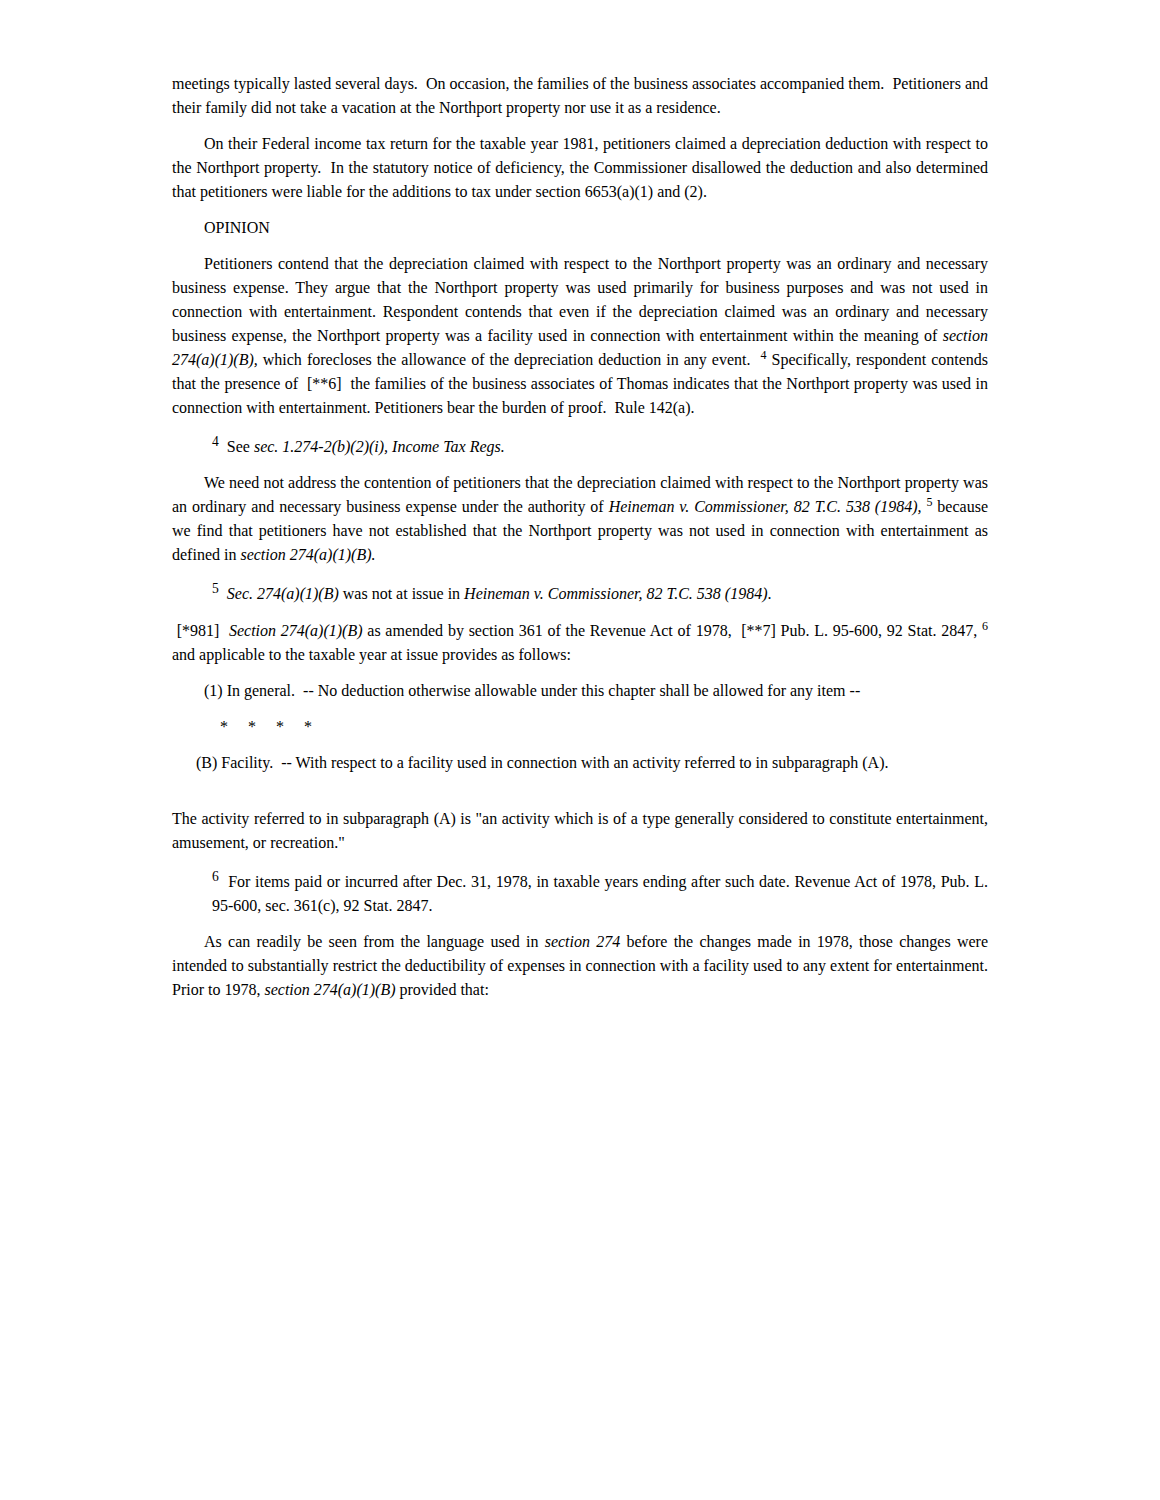meetings typically lasted several days. On occasion, the families of the business associates accompanied them. Petitioners and their family did not take a vacation at the Northport property nor use it as a residence.
On their Federal income tax return for the taxable year 1981, petitioners claimed a depreciation deduction with respect to the Northport property. In the statutory notice of deficiency, the Commissioner disallowed the deduction and also determined that petitioners were liable for the additions to tax under section 6653(a)(1) and (2).
OPINION
Petitioners contend that the depreciation claimed with respect to the Northport property was an ordinary and necessary business expense. They argue that the Northport property was used primarily for business purposes and was not used in connection with entertainment. Respondent contends that even if the depreciation claimed was an ordinary and necessary business expense, the Northport property was a facility used in connection with entertainment within the meaning of section 274(a)(1)(B), which forecloses the allowance of the depreciation deduction in any event. 4 Specifically, respondent contends that the presence of [**6] the families of the business associates of Thomas indicates that the Northport property was used in connection with entertainment. Petitioners bear the burden of proof. Rule 142(a).
4 See sec. 1.274-2(b)(2)(i), Income Tax Regs.
We need not address the contention of petitioners that the depreciation claimed with respect to the Northport property was an ordinary and necessary business expense under the authority of Heineman v. Commissioner, 82 T.C. 538 (1984), 5 because we find that petitioners have not established that the Northport property was not used in connection with entertainment as defined in section 274(a)(1)(B).
5 Sec. 274(a)(1)(B) was not at issue in Heineman v. Commissioner, 82 T.C. 538 (1984).
[*981] Section 274(a)(1)(B) as amended by section 361 of the Revenue Act of 1978, [**7] Pub. L. 95-600, 92 Stat. 2847, 6 and applicable to the taxable year at issue provides as follows:
(1) In general. -- No deduction otherwise allowable under this chapter shall be allowed for any item --
* * * *
(B) Facility. -- With respect to a facility used in connection with an activity referred to in subparagraph (A).
The activity referred to in subparagraph (A) is "an activity which is of a type generally considered to constitute entertainment, amusement, or recreation."
6 For items paid or incurred after Dec. 31, 1978, in taxable years ending after such date. Revenue Act of 1978, Pub. L. 95-600, sec. 361(c), 92 Stat. 2847.
As can readily be seen from the language used in section 274 before the changes made in 1978, those changes were intended to substantially restrict the deductibility of expenses in connection with a facility used to any extent for entertainment. Prior to 1978, section 274(a)(1)(B) provided that: